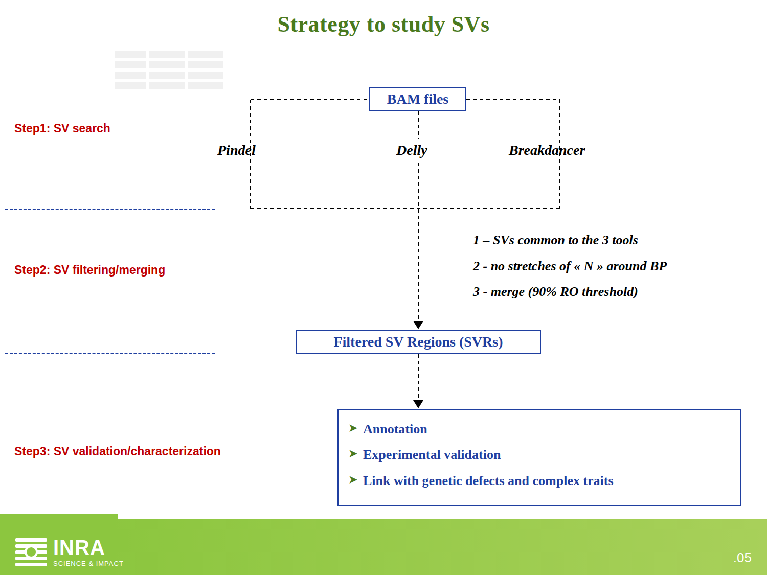Strategy to study SVs
Step1: SV search
Step2: SV filtering/merging
Step3: SV validation/characterization
BAM files
Filtered SV Regions (SVRs)
Pindel
Delly
Breakdancer
1 – SVs common to the 3 tools
2 - no stretches of « N » around BP
3 - merge (90% RO threshold)
Annotation
Experimental validation
Link with genetic defects and complex traits
INRA
SCIENCE & IMPACT
.05